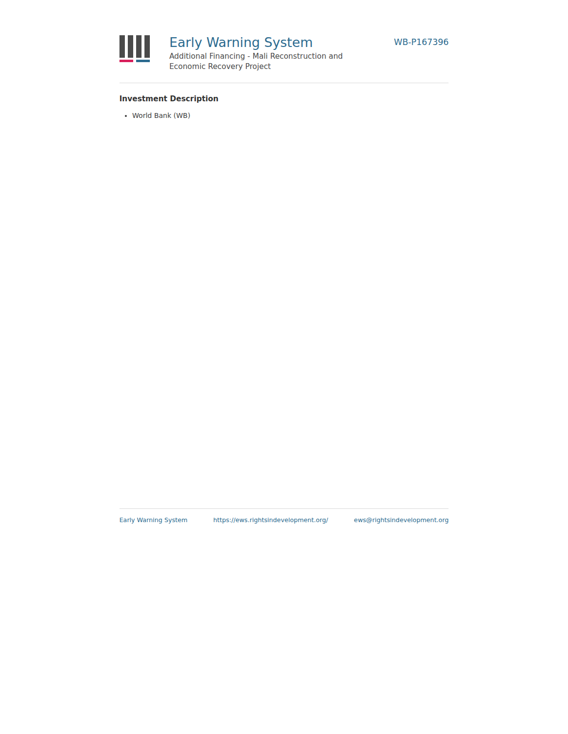Early Warning System
Additional Financing - Mali Reconstruction and Economic Recovery Project
WB-P167396
Investment Description
World Bank (WB)
Early Warning System https://ews.rightsindevelopment.org/ ews@rightsindevelopment.org